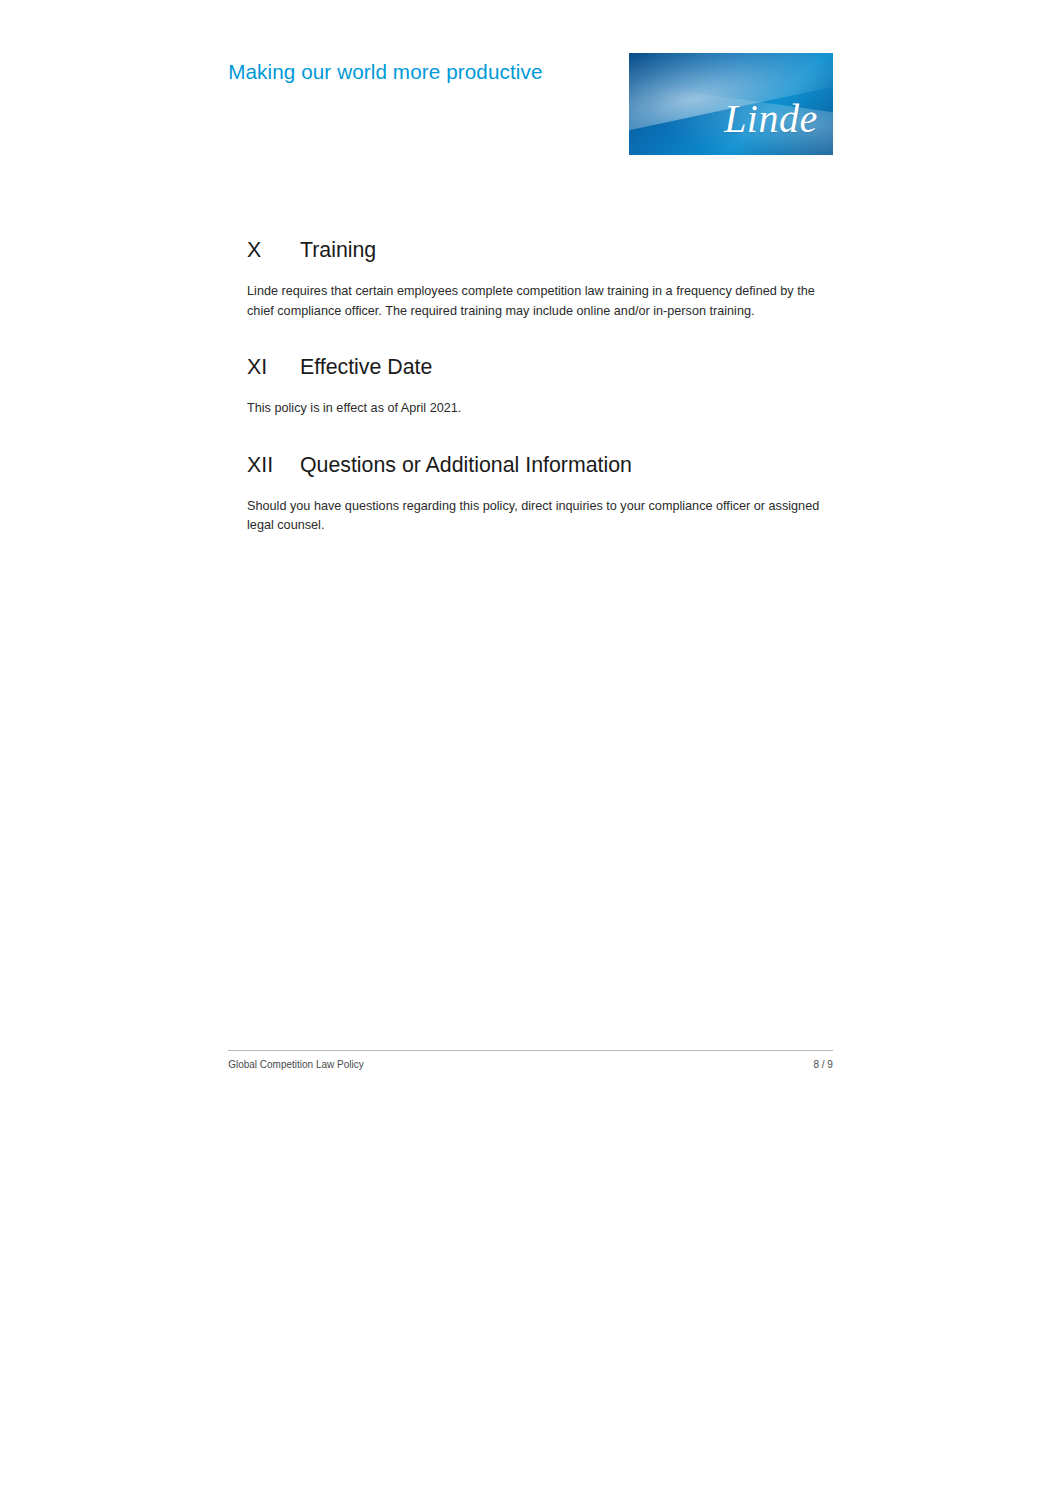Making our world more productive
Linde
XTraining
Linde requires that certain employees complete competition law training in a frequency defined by the chief compliance officer. The required training may include online and/or in-person training.
XI Effective Date
This policy is in effect as of April 2021.
XII Questions or Additional Information
Should you have questions regarding this policy, direct inquiries to your compliance officer or assigned legal counsel.
Global Competition Law Policy 8 / 9